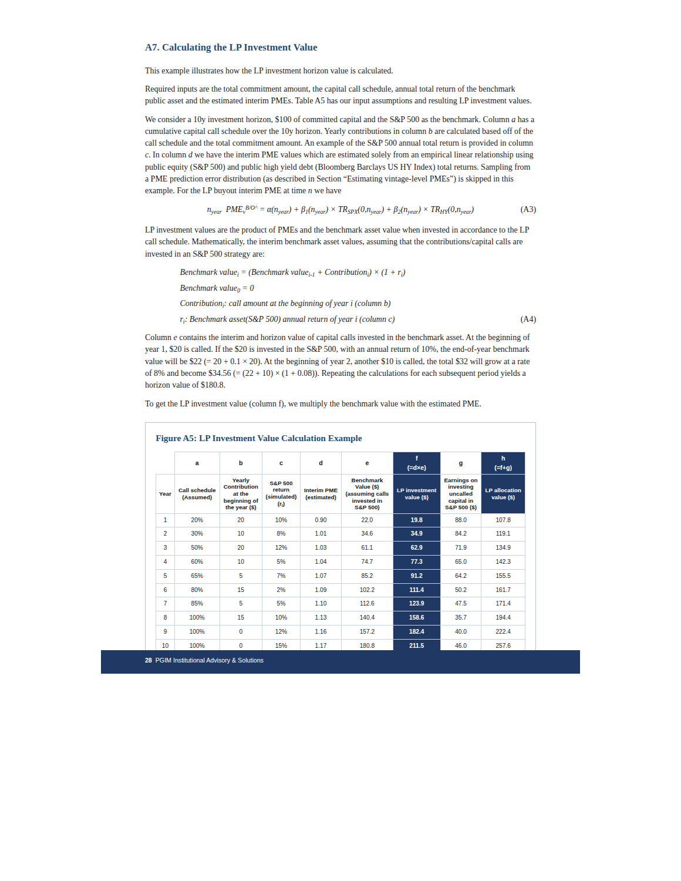A7. Calculating the LP Investment Value
This example illustrates how the LP investment horizon value is calculated.
Required inputs are the total commitment amount, the capital call schedule, annual total return of the benchmark public asset and the estimated interim PMEs. Table A5 has our input assumptions and resulting LP investment values.
We consider a 10y investment horizon, $100 of committed capital and the S&P 500 as the benchmark. Column a has a cumulative capital call schedule over the 10y horizon. Yearly contributions in column b are calculated based off of the call schedule and the total commitment amount. An example of the S&P 500 annual total return is provided in column c. In column d we have the interim PME values which are estimated solely from an empirical linear relationship using public equity (S&P 500) and public high yield debt (Bloomberg Barclays US HY Index) total returns. Sampling from a PME prediction error distribution (as described in Section “Estimating vintage-level PMEs”) is skipped in this example. For the LP buyout interim PME at time n we have
nyear PMEvB/O^ = α(nyear) + β1(nyear) × TRSPX(0,nyear) + β2(nyear) × TRHY(0,nyear) (A3)
LP investment values are the product of PMEs and the benchmark asset value when invested in accordance to the LP call schedule. Mathematically, the interim benchmark asset values, assuming that the contributions/capital calls are invested in an S&P 500 strategy are:
Benchmark valuei = (Benchmark valuei-1 + Contributioni) × (1 + ri)
Benchmark value0 = 0
Contributioni: call amount at the beginning of year i (column b)
ri: Benchmark asset(S&P 500) annual return of year i (column c)(A4)
Column e contains the interim and horizon value of capital calls invested in the benchmark asset. At the beginning of year 1, $20 is called. If the $20 is invested in the S&P 500, with an annual return of 10%, the end-of-year benchmark value will be $22 (= 20 + 0.1 × 20). At the beginning of year 2, another $10 is called, the total $32 will grow at a rate of 8% and become $34.56 (= (22 + 10) × (1 + 0.08)). Repeating the calculations for each subsequent period yields a horizon value of $180.8.
To get the LP investment value (column f), we multiply the benchmark value with the estimated PME.
Figure A5: LP Investment Value Calculation Example
| | a | b | c | d | e | f (=d×e) | g | h (=f+g) |
| --- | --- | --- | --- | --- | --- | --- | --- | --- |
| Year | Call schedule (Assumed) | Yearly Contribution at the beginning of the year ($) | S&P 500 return (simulated) (r i ) | Interim PME (estimated) | Benchmark Value ($) (assuming calls invested in S&P 500) | LP investment value ($) | Earnings on investing uncalled capital in S&P 500 ($) | LP allocation value ($) |
| 1 | 20% | 20 | 10% | 0.90 | 22.0 | 19.8 | 88.0 | 107.8 |
| 2 | 30% | 10 | 8% | 1.01 | 34.6 | 34.9 | 84.2 | 119.1 |
| 3 | 50% | 20 | 12% | 1.03 | 61.1 | 62.9 | 71.9 | 134.9 |
| 4 | 60% | 10 | 5% | 1.04 | 74.7 | 77.3 | 65.0 | 142.3 |
| 5 | 65% | 5 | 7% | 1.07 | 85.2 | 91.2 | 64.2 | 155.5 |
| 6 | 80% | 15 | 2% | 1.09 | 102.2 | 111.4 | 50.2 | 161.7 |
| 7 | 85% | 5 | 5% | 1.10 | 112.6 | 123.9 | 47.5 | 171.4 |
| 8 | 100% | 15 | 10% | 1.13 | 140.4 | 158.6 | 35.7 | 194.4 |
| 9 | 100% | 0 | 12% | 1.16 | 157.2 | 182.4 | 40.0 | 222.4 |
| 10 | 100% | 0 | 15% | 1.17 | 180.8 | 211.5 | 46.0 | 257.6 |
Source: PGIM IAS. Example shown for illustrative purposes only.
28 PGIM Institutional Advisory & Solutions